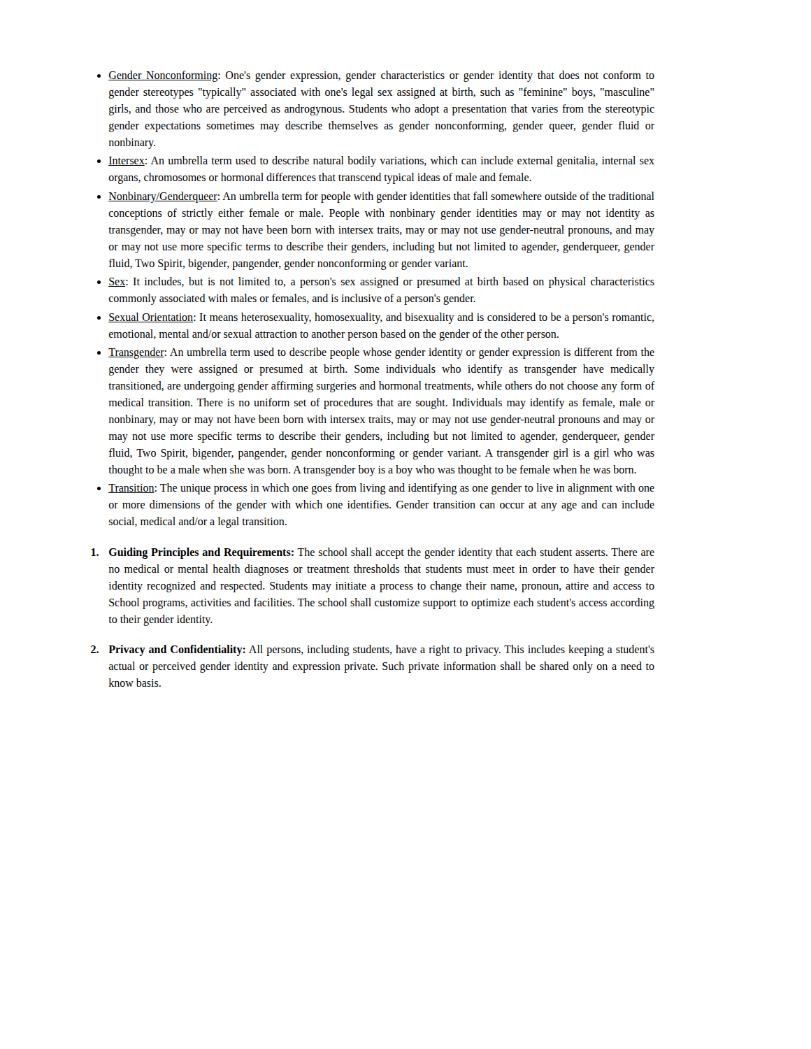Gender Nonconforming: One's gender expression, gender characteristics or gender identity that does not conform to gender stereotypes "typically" associated with one's legal sex assigned at birth, such as "feminine" boys, "masculine" girls, and those who are perceived as androgynous. Students who adopt a presentation that varies from the stereotypic gender expectations sometimes may describe themselves as gender nonconforming, gender queer, gender fluid or nonbinary.
Intersex: An umbrella term used to describe natural bodily variations, which can include external genitalia, internal sex organs, chromosomes or hormonal differences that transcend typical ideas of male and female.
Nonbinary/Genderqueer: An umbrella term for people with gender identities that fall somewhere outside of the traditional conceptions of strictly either female or male. People with nonbinary gender identities may or may not identity as transgender, may or may not have been born with intersex traits, may or may not use gender-neutral pronouns, and may or may not use more specific terms to describe their genders, including but not limited to agender, genderqueer, gender fluid, Two Spirit, bigender, pangender, gender nonconforming or gender variant.
Sex: It includes, but is not limited to, a person's sex assigned or presumed at birth based on physical characteristics commonly associated with males or females, and is inclusive of a person's gender.
Sexual Orientation: It means heterosexuality, homosexuality, and bisexuality and is considered to be a person's romantic, emotional, mental and/or sexual attraction to another person based on the gender of the other person.
Transgender: An umbrella term used to describe people whose gender identity or gender expression is different from the gender they were assigned or presumed at birth. Some individuals who identify as transgender have medically transitioned, are undergoing gender affirming surgeries and hormonal treatments, while others do not choose any form of medical transition. There is no uniform set of procedures that are sought. Individuals may identify as female, male or nonbinary, may or may not have been born with intersex traits, may or may not use gender-neutral pronouns and may or may not use more specific terms to describe their genders, including but not limited to agender, genderqueer, gender fluid, Two Spirit, bigender, pangender, gender nonconforming or gender variant. A transgender girl is a girl who was thought to be a male when she was born. A transgender boy is a boy who was thought to be female when he was born.
Transition: The unique process in which one goes from living and identifying as one gender to live in alignment with one or more dimensions of the gender with which one identifies. Gender transition can occur at any age and can include social, medical and/or a legal transition.
Guiding Principles and Requirements: The school shall accept the gender identity that each student asserts. There are no medical or mental health diagnoses or treatment thresholds that students must meet in order to have their gender identity recognized and respected. Students may initiate a process to change their name, pronoun, attire and access to School programs, activities and facilities. The school shall customize support to optimize each student's access according to their gender identity.
Privacy and Confidentiality: All persons, including students, have a right to privacy. This includes keeping a student's actual or perceived gender identity and expression private. Such private information shall be shared only on a need to know basis.